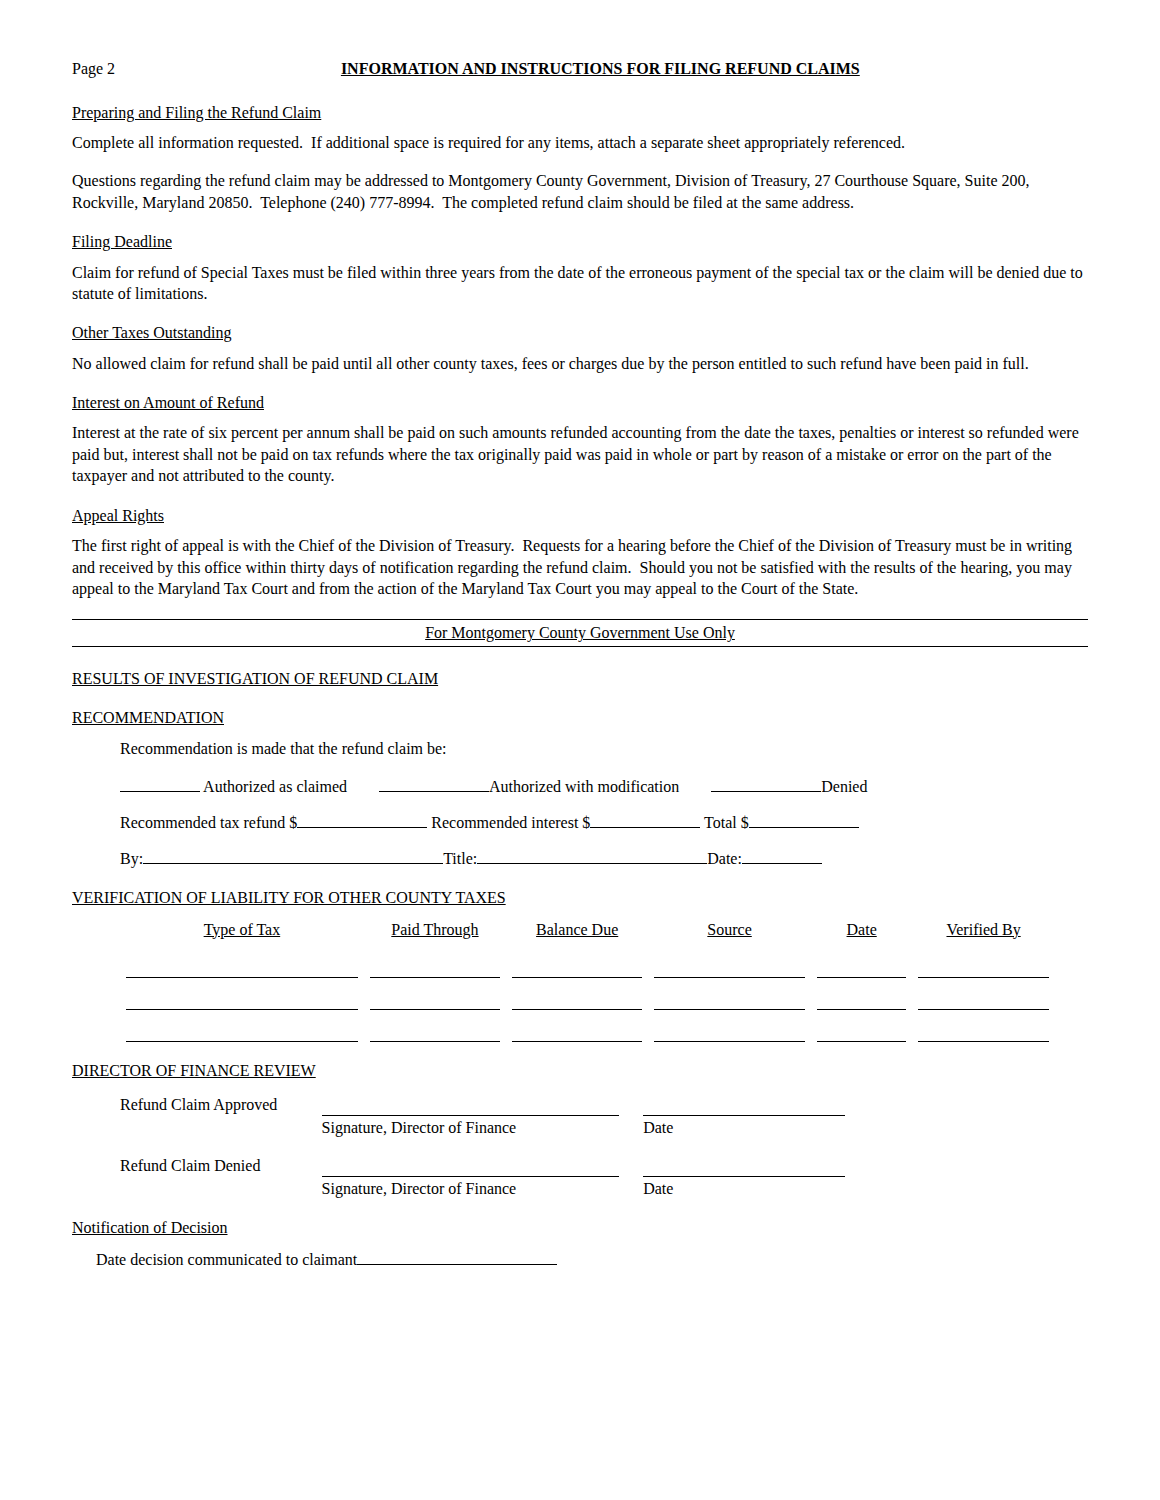Page 2
INFORMATION AND INSTRUCTIONS FOR FILING REFUND CLAIMS
Preparing and Filing the Refund Claim
Complete all information requested. If additional space is required for any items, attach a separate sheet appropriately referenced.
Questions regarding the refund claim may be addressed to Montgomery County Government, Division of Treasury, 27 Courthouse Square, Suite 200, Rockville, Maryland 20850. Telephone (240) 777-8994. The completed refund claim should be filed at the same address.
Filing Deadline
Claim for refund of Special Taxes must be filed within three years from the date of the erroneous payment of the special tax or the claim will be denied due to statute of limitations.
Other Taxes Outstanding
No allowed claim for refund shall be paid until all other county taxes, fees or charges due by the person entitled to such refund have been paid in full.
Interest on Amount of Refund
Interest at the rate of six percent per annum shall be paid on such amounts refunded accounting from the date the taxes, penalties or interest so refunded were paid but, interest shall not be paid on tax refunds where the tax originally paid was paid in whole or part by reason of a mistake or error on the part of the taxpayer and not attributed to the county.
Appeal Rights
The first right of appeal is with the Chief of the Division of Treasury. Requests for a hearing before the Chief of the Division of Treasury must be in writing and received by this office within thirty days of notification regarding the refund claim. Should you not be satisfied with the results of the hearing, you may appeal to the Maryland Tax Court and from the action of the Maryland Tax Court you may appeal to the Court of the State.
For Montgomery County Government Use Only
RESULTS OF INVESTIGATION OF REFUND CLAIM
RECOMMENDATION
Recommendation is made that the refund claim be:
Authorized as claimed Authorized with modification Denied
Recommended tax refund $ Recommended interest $ Total $
By: Title: Date:
VERIFICATION OF LIABILITY FOR OTHER COUNTY TAXES
| Type of Tax | Paid Through | Balance Due | Source | Date | Verified By |
| --- | --- | --- | --- | --- | --- |
DIRECTOR OF FINANCE REVIEW
Refund Claim Approved
Signature, Director of Finance
Date
Refund Claim Denied
Signature, Director of Finance
Date
Notification of Decision
Date decision communicated to claimant